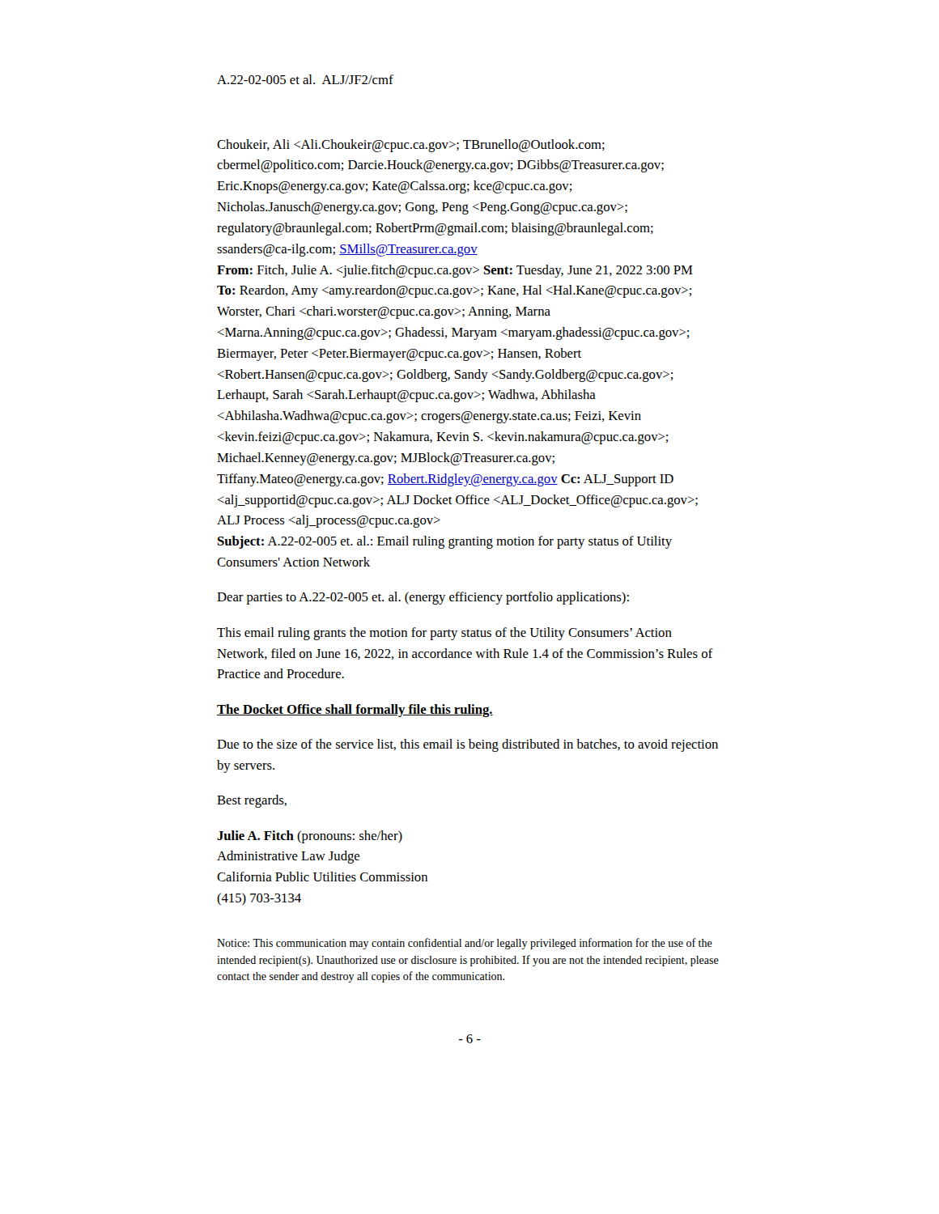A.22-02-005 et al. ALJ/JF2/cmf
Choukeir, Ali <Ali.Choukeir@cpuc.ca.gov>; TBrunello@Outlook.com; cbermel@politico.com; Darcie.Houck@energy.ca.gov; DGibbs@Treasurer.ca.gov; Eric.Knops@energy.ca.gov; Kate@Calssa.org; kce@cpuc.ca.gov; Nicholas.Janusch@energy.ca.gov; Gong, Peng <Peng.Gong@cpuc.ca.gov>; regulatory@braunlegal.com; RobertPrm@gmail.com; blaising@braunlegal.com; ssanders@ca-ilg.com; SMills@Treasurer.ca.gov
From: Fitch, Julie A. <julie.fitch@cpuc.ca.gov> Sent: Tuesday, June 21, 2022 3:00 PM
To: Reardon, Amy <amy.reardon@cpuc.ca.gov>; Kane, Hal <Hal.Kane@cpuc.ca.gov>; Worster, Chari <chari.worster@cpuc.ca.gov>; Anning, Marna <Marna.Anning@cpuc.ca.gov>; Ghadessi, Maryam <maryam.ghadessi@cpuc.ca.gov>; Biermayer, Peter <Peter.Biermayer@cpuc.ca.gov>; Hansen, Robert <Robert.Hansen@cpuc.ca.gov>; Goldberg, Sandy <Sandy.Goldberg@cpuc.ca.gov>; Lerhaupt, Sarah <Sarah.Lerhaupt@cpuc.ca.gov>; Wadhwa, Abhilasha <Abhilasha.Wadhwa@cpuc.ca.gov>; crogers@energy.state.ca.us; Feizi, Kevin <kevin.feizi@cpuc.ca.gov>; Nakamura, Kevin S. <kevin.nakamura@cpuc.ca.gov>; Michael.Kenney@energy.ca.gov; MJBlock@Treasurer.ca.gov; Tiffany.Mateo@energy.ca.gov; Robert.Ridgley@energy.ca.gov Cc: ALJ_Support ID <alj_supportid@cpuc.ca.gov>; ALJ Docket Office <ALJ_Docket_Office@cpuc.ca.gov>; ALJ Process <alj_process@cpuc.ca.gov>
Subject: A.22-02-005 et. al.: Email ruling granting motion for party status of Utility Consumers' Action Network
Dear parties to A.22-02-005 et. al. (energy efficiency portfolio applications):
This email ruling grants the motion for party status of the Utility Consumers’ Action Network, filed on June 16, 2022, in accordance with Rule 1.4 of the Commission’s Rules of Practice and Procedure.
The Docket Office shall formally file this ruling.
Due to the size of the service list, this email is being distributed in batches, to avoid rejection by servers.
Best regards,
Julie A. Fitch (pronouns: she/her)
Administrative Law Judge
California Public Utilities Commission
(415) 703-3134
Notice: This communication may contain confidential and/or legally privileged information for the use of the intended recipient(s). Unauthorized use or disclosure is prohibited. If you are not the intended recipient, please contact the sender and destroy all copies of the communication.
- 6 -